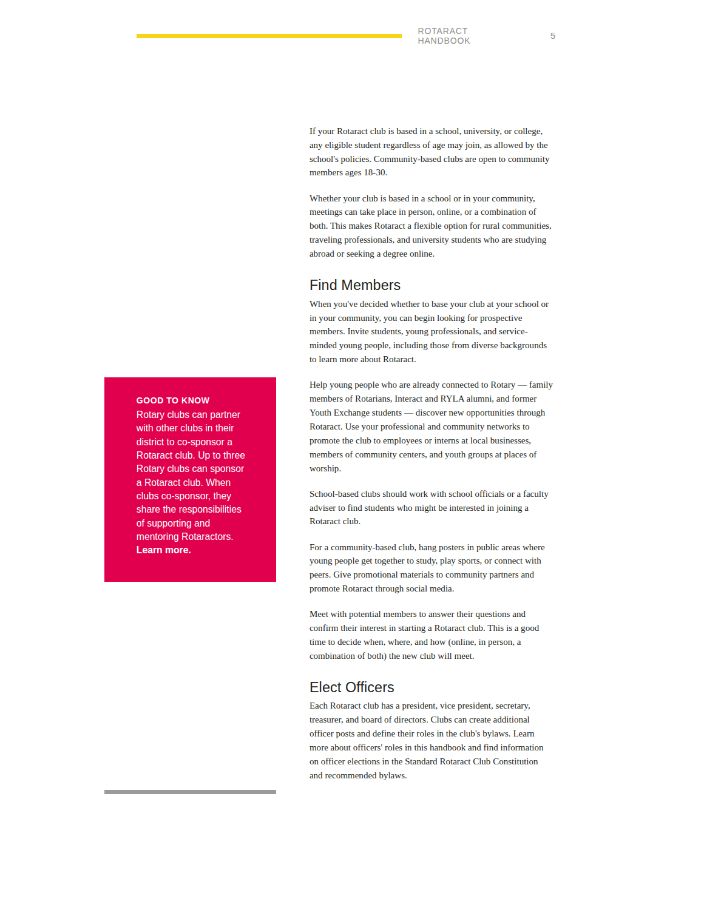Rotaract Handbook 5
Good to know
Rotary clubs can partner with other clubs in their district to co-sponsor a Rotaract club. Up to three Rotary clubs can sponsor a Rotaract club. When clubs co-sponsor, they share the responsibilities of supporting and mentoring Rotaractors. Learn more.
If your Rotaract club is based in a school, university, or college, any eligible student regardless of age may join, as allowed by the school's policies. Community-based clubs are open to community members ages 18-30.
Whether your club is based in a school or in your community, meetings can take place in person, online, or a combination of both. This makes Rotaract a flexible option for rural communities, traveling professionals, and university students who are studying abroad or seeking a degree online.
Find Members
When you've decided whether to base your club at your school or in your community, you can begin looking for prospective members. Invite students, young professionals, and service-minded young people, including those from diverse backgrounds to learn more about Rotaract.
Help young people who are already connected to Rotary — family members of Rotarians, Interact and RYLA alumni, and former Youth Exchange students — discover new opportunities through Rotaract. Use your professional and community networks to promote the club to employees or interns at local businesses, members of community centers, and youth groups at places of worship.
School-based clubs should work with school officials or a faculty adviser to find students who might be interested in joining a Rotaract club.
For a community-based club, hang posters in public areas where young people get together to study, play sports, or connect with peers. Give promotional materials to community partners and promote Rotaract through social media.
Meet with potential members to answer their questions and confirm their interest in starting a Rotaract club. This is a good time to decide when, where, and how (online, in person, a combination of both) the new club will meet.
Elect Officers
Each Rotaract club has a president, vice president, secretary, treasurer, and board of directors. Clubs can create additional officer posts and define their roles in the club's bylaws. Learn more about officers' roles in this handbook and find information on officer elections in the Standard Rotaract Club Constitution and recommended bylaws.